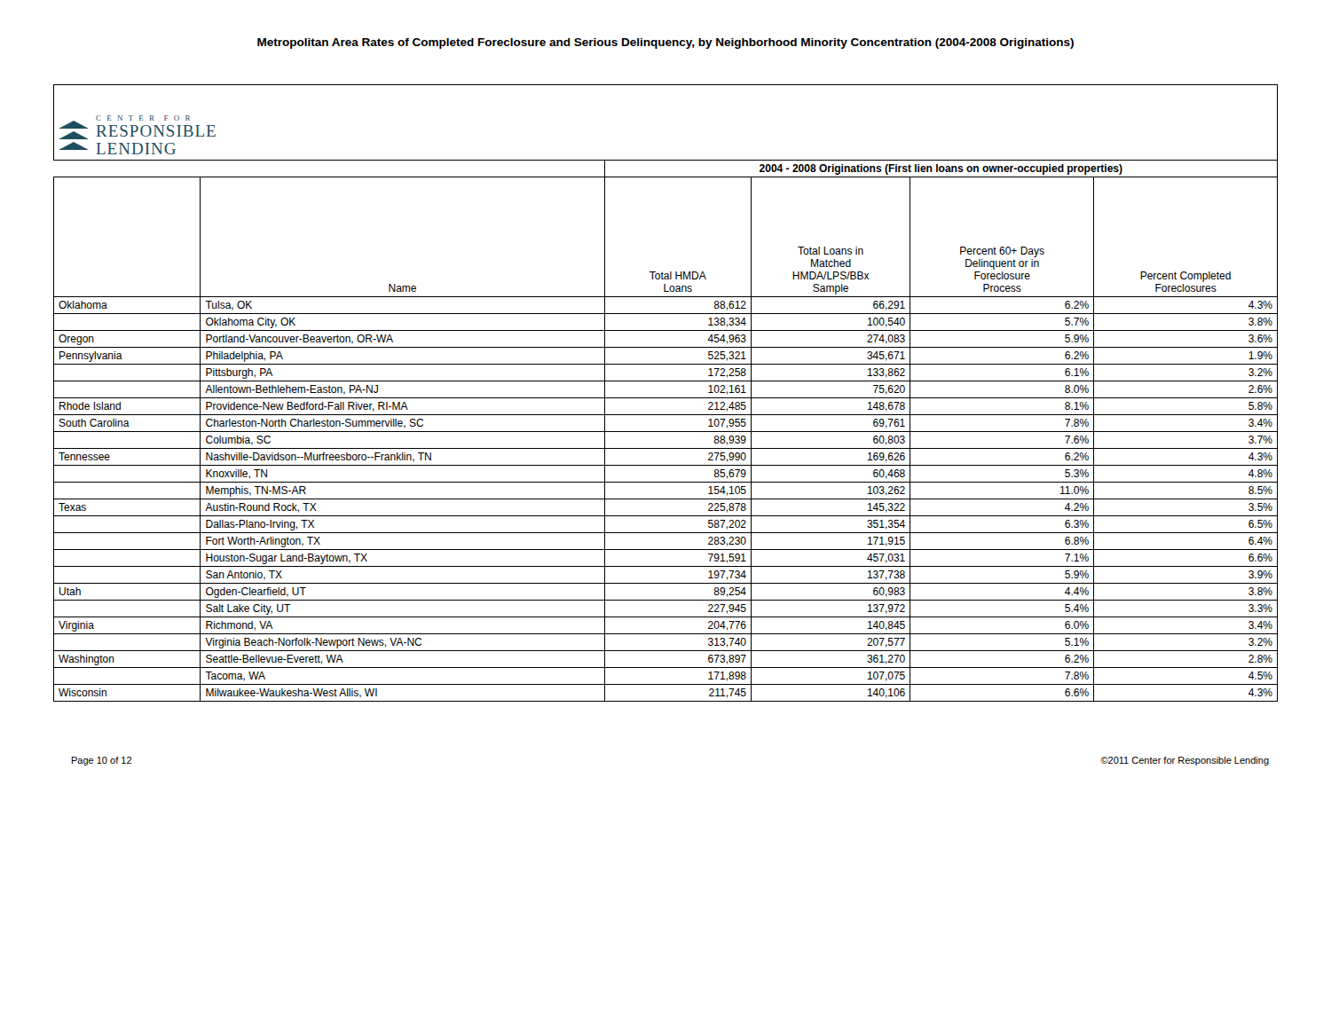Metropolitan Area Rates of Completed Foreclosure and Serious Delinquency, by Neighborhood Minority Concentration (2004-2008 Originations)
| C E N T E R F O R RESPONSIBLE LENDING |
| | | 2004 - 2008 Originations (First lien loans on owner-occupied properties) |
| | Name | Total HMDA Loans | Total Loans in Matched HMDA/LPS/BBx Sample | Percent 60+ Days Delinquent or in Foreclosure Process | Percent Completed Foreclosures |
| Oklahoma | Tulsa, OK | 88,612 | 66,291 | 6.2% | 4.3% |
| | Oklahoma City, OK | 138,334 | 100,540 | 5.7% | 3.8% |
| Oregon | Portland-Vancouver-Beaverton, OR-WA | 454,963 | 274,083 | 5.9% | 3.6% |
| Pennsylvania | Philadelphia, PA | 525,321 | 345,671 | 6.2% | 1.9% |
| | Pittsburgh, PA | 172,258 | 133,862 | 6.1% | 3.2% |
| | Allentown-Bethlehem-Easton, PA-NJ | 102,161 | 75,620 | 8.0% | 2.6% |
| Rhode Island | Providence-New Bedford-Fall River, RI-MA | 212,485 | 148,678 | 8.1% | 5.8% |
| South Carolina | Charleston-North Charleston-Summerville, SC | 107,955 | 69,761 | 7.8% | 3.4% |
| | Columbia, SC | 88,939 | 60,803 | 7.6% | 3.7% |
| Tennessee | Nashville-Davidson--Murfreesboro--Franklin, TN | 275,990 | 169,626 | 6.2% | 4.3% |
| | Knoxville, TN | 85,679 | 60,468 | 5.3% | 4.8% |
| | Memphis, TN-MS-AR | 154,105 | 103,262 | 11.0% | 8.5% |
| Texas | Austin-Round Rock, TX | 225,878 | 145,322 | 4.2% | 3.5% |
| | Dallas-Plano-Irving, TX | 587,202 | 351,354 | 6.3% | 6.5% |
| | Fort Worth-Arlington, TX | 283,230 | 171,915 | 6.8% | 6.4% |
| | Houston-Sugar Land-Baytown, TX | 791,591 | 457,031 | 7.1% | 6.6% |
| | San Antonio, TX | 197,734 | 137,738 | 5.9% | 3.9% |
| Utah | Ogden-Clearfield, UT | 89,254 | 60,983 | 4.4% | 3.8% |
| | Salt Lake City, UT | 227,945 | 137,972 | 5.4% | 3.3% |
| Virginia | Richmond, VA | 204,776 | 140,845 | 6.0% | 3.4% |
| | Virginia Beach-Norfolk-Newport News, VA-NC | 313,740 | 207,577 | 5.1% | 3.2% |
| Washington | Seattle-Bellevue-Everett, WA | 673,897 | 361,270 | 6.2% | 2.8% |
| | Tacoma, WA | 171,898 | 107,075 | 7.8% | 4.5% |
| Wisconsin | Milwaukee-Waukesha-West Allis, WI | 211,745 | 140,106 | 6.6% | 4.3% |
Page 10 of 12
©2011 Center for Responsible Lending